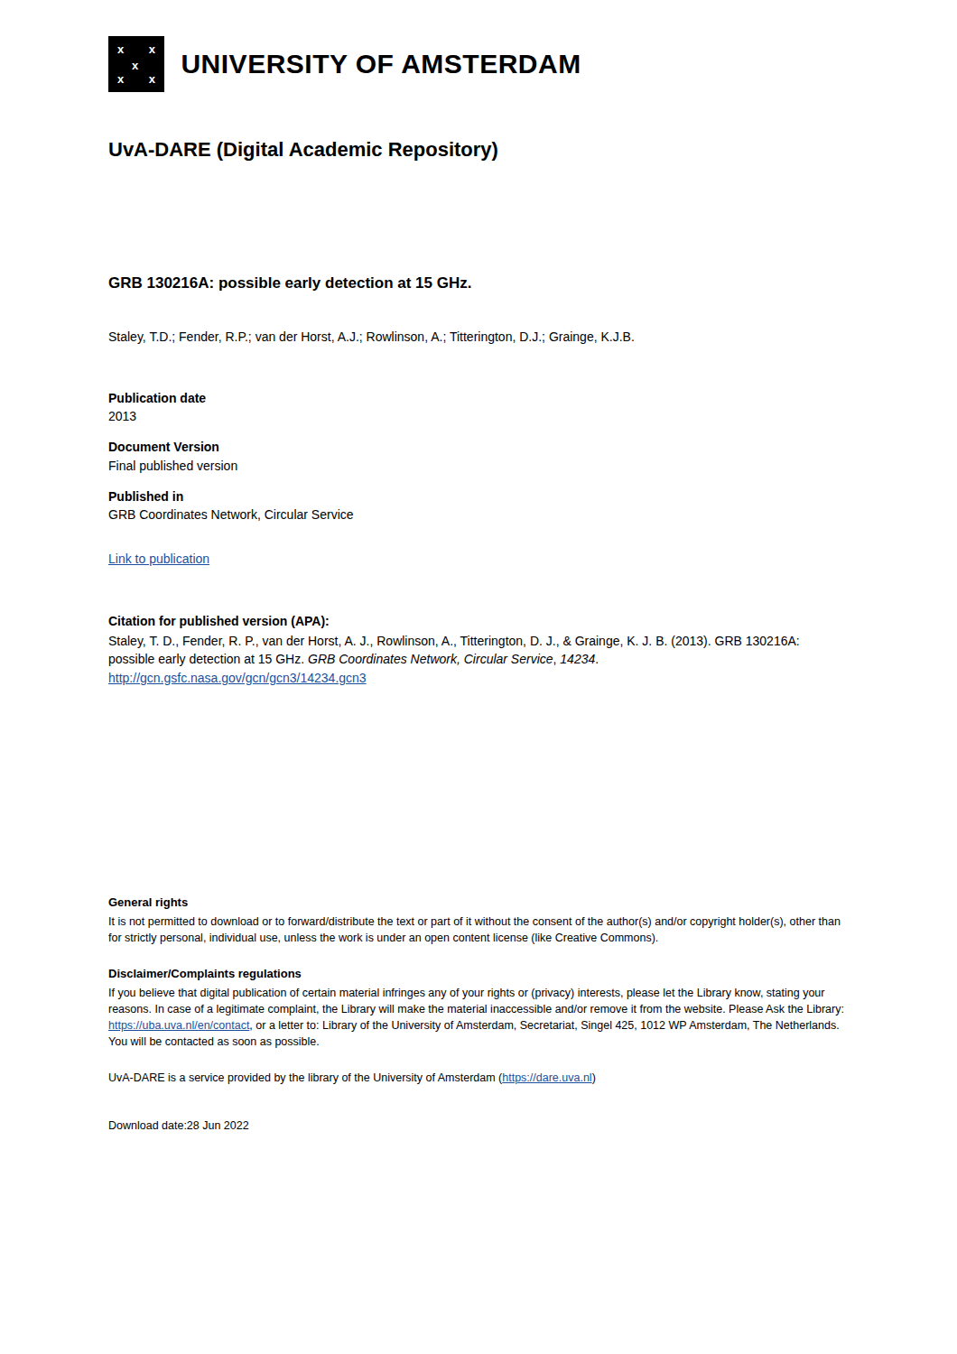x x x x x
UNIVERSITY OF AMSTERDAM
UvA-DARE (Digital Academic Repository)
GRB 130216A: possible early detection at 15 GHz.
Staley, T.D.; Fender, R.P.; van der Horst, A.J.; Rowlinson, A.; Titterington, D.J.; Grainge, K.J.B.
Publication date
2013
Document Version
Final published version
Published in
GRB Coordinates Network, Circular Service
Link to publication
Citation for published version (APA):
Staley, T. D., Fender, R. P., van der Horst, A. J., Rowlinson, A., Titterington, D. J., & Grainge, K. J. B. (2013). GRB 130216A: possible early detection at 15 GHz. GRB Coordinates Network, Circular Service, 14234. http://gcn.gsfc.nasa.gov/gcn/gcn3/14234.gcn3
General rights
It is not permitted to download or to forward/distribute the text or part of it without the consent of the author(s) and/or copyright holder(s), other than for strictly personal, individual use, unless the work is under an open content license (like Creative Commons).
Disclaimer/Complaints regulations
If you believe that digital publication of certain material infringes any of your rights or (privacy) interests, please let the Library know, stating your reasons. In case of a legitimate complaint, the Library will make the material inaccessible and/or remove it from the website. Please Ask the Library: https://uba.uva.nl/en/contact, or a letter to: Library of the University of Amsterdam, Secretariat, Singel 425, 1012 WP Amsterdam, The Netherlands. You will be contacted as soon as possible.
UvA-DARE is a service provided by the library of the University of Amsterdam (https://dare.uva.nl)
Download date:28 Jun 2022